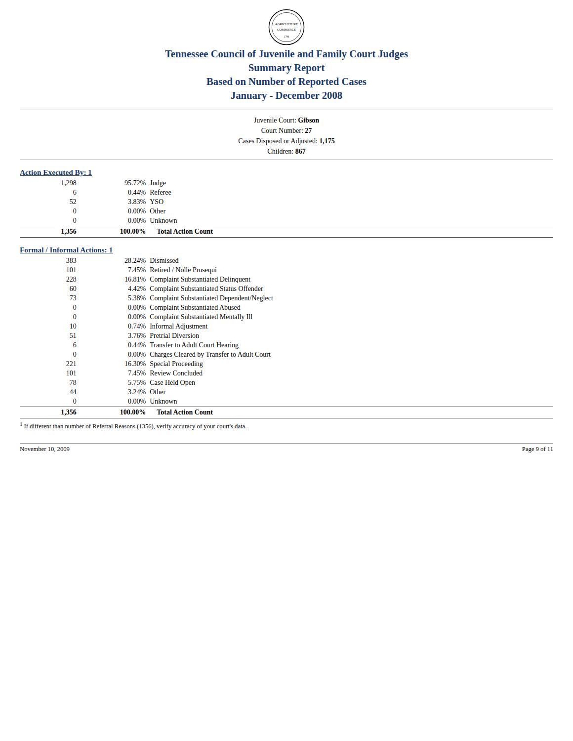Tennessee Council of Juvenile and Family Court Judges Summary Report Based on Number of Reported Cases January - December 2008
Juvenile Court: Gibson
Court Number: 27
Cases Disposed or Adjusted: 1,175
Children: 867
Action Executed By: 1
| 1,298 | 95.72% | Judge |
| 6 | 0.44% | Referee |
| 52 | 3.83% | YSO |
| 0 | 0.00% | Other |
| 0 | 0.00% | Unknown |
| 1,356 | 100.00% | Total Action Count |
Formal / Informal Actions: 1
| 383 | 28.24% | Dismissed |
| 101 | 7.45% | Retired / Nolle Prosequi |
| 228 | 16.81% | Complaint Substantiated Delinquent |
| 60 | 4.42% | Complaint Substantiated Status Offender |
| 73 | 5.38% | Complaint Substantiated Dependent/Neglect |
| 0 | 0.00% | Complaint Substantiated Abused |
| 0 | 0.00% | Complaint Substantiated Mentally Ill |
| 10 | 0.74% | Informal Adjustment |
| 51 | 3.76% | Pretrial Diversion |
| 6 | 0.44% | Transfer to Adult Court Hearing |
| 0 | 0.00% | Charges Cleared by Transfer to Adult Court |
| 221 | 16.30% | Special Proceeding |
| 101 | 7.45% | Review Concluded |
| 78 | 5.75% | Case Held Open |
| 44 | 3.24% | Other |
| 0 | 0.00% | Unknown |
| 1,356 | 100.00% | Total Action Count |
1 If different than number of Referral Reasons (1356), verify accuracy of your court's data.
November 10, 2009 Page 9 of 11